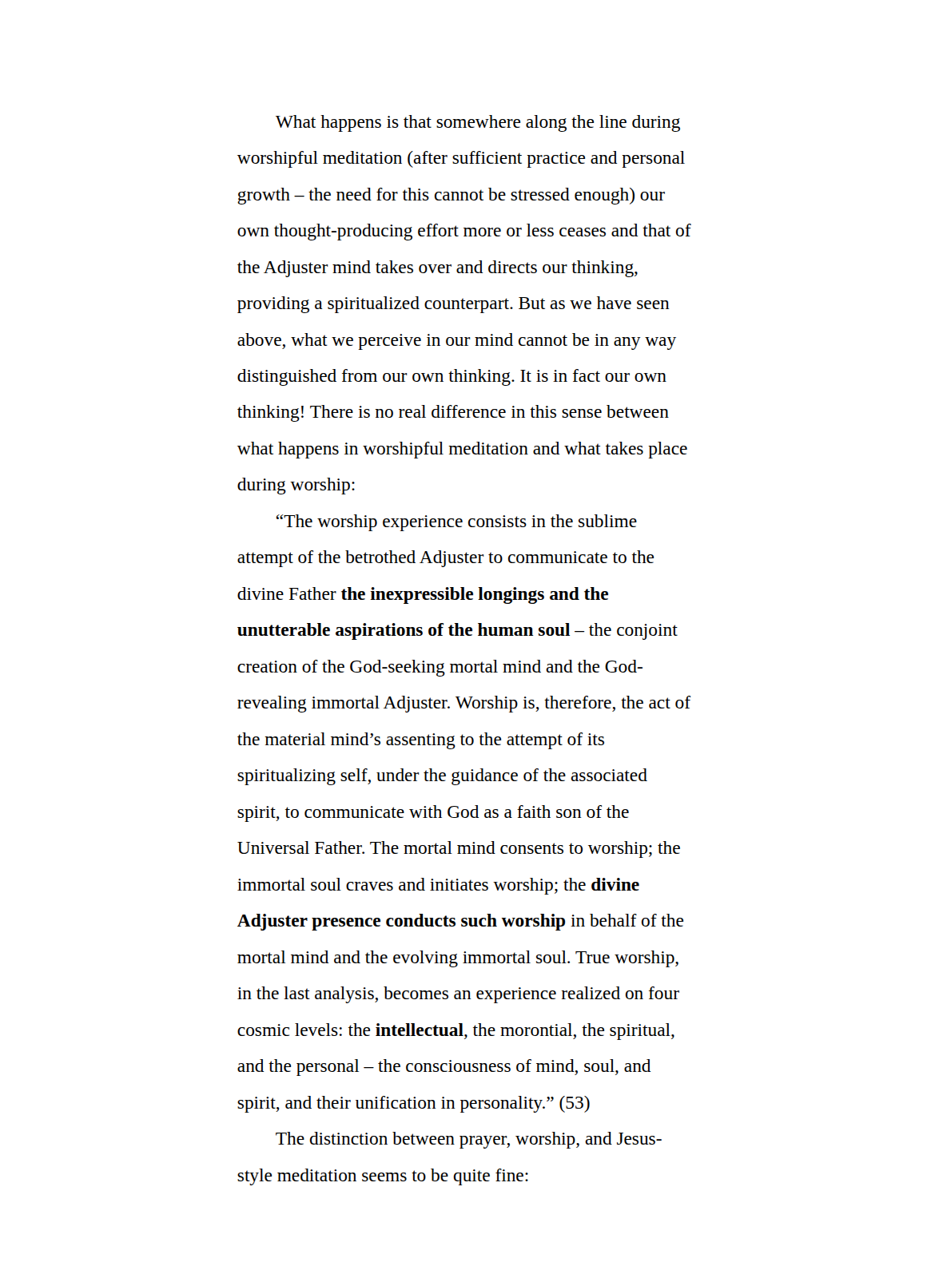What happens is that somewhere along the line during worshipful meditation (after sufficient practice and personal growth – the need for this cannot be stressed enough) our own thought-producing effort more or less ceases and that of the Adjuster mind takes over and directs our thinking, providing a spiritualized counterpart. But as we have seen above, what we perceive in our mind cannot be in any way distinguished from our own thinking. It is in fact our own thinking! There is no real difference in this sense between what happens in worshipful meditation and what takes place during worship:
“The worship experience consists in the sublime attempt of the betrothed Adjuster to communicate to the divine Father the inexpressible longings and the unutterable aspirations of the human soul – the conjoint creation of the God-seeking mortal mind and the God-revealing immortal Adjuster. Worship is, therefore, the act of the material mind’s assenting to the attempt of its spiritualizing self, under the guidance of the associated spirit, to communicate with God as a faith son of the Universal Father. The mortal mind consents to worship; the immortal soul craves and initiates worship; the divine Adjuster presence conducts such worship in behalf of the mortal mind and the evolving immortal soul. True worship, in the last analysis, becomes an experience realized on four cosmic levels: the intellectual, the morontial, the spiritual, and the personal – the consciousness of mind, soul, and spirit, and their unification in personality.” (53)
The distinction between prayer, worship, and Jesus-style meditation seems to be quite fine: